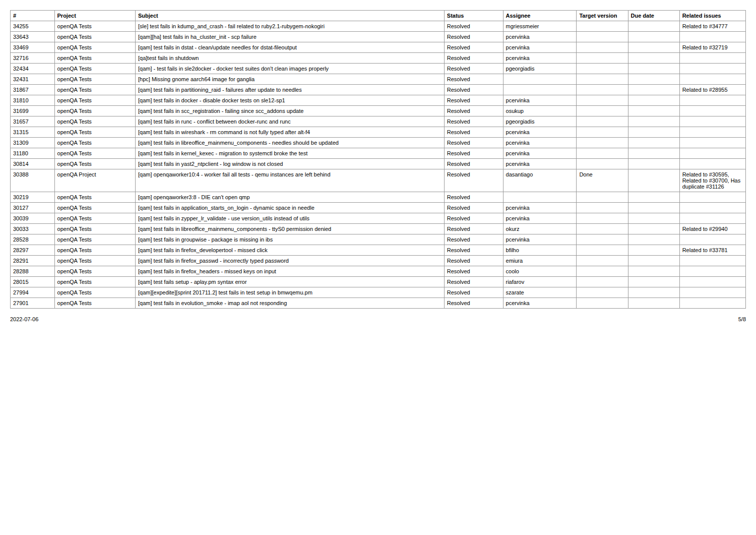| # | Project | Subject | Status | Assignee | Target version | Due date | Related issues |
| --- | --- | --- | --- | --- | --- | --- | --- |
| 34255 | openQA Tests | [sle] test fails in kdump_and_crash - fail related to ruby2.1-rubygem-nokogiri | Resolved | mgriessmeier | | | Related to #34777 |
| 33643 | openQA Tests | [qam][ha] test fails in ha_cluster_init - scp failure | Resolved | pcervinka | | | |
| 33469 | openQA Tests | [qam] test fails in dstat - clean/update needles for dstat-fileoutput | Resolved | pcervinka | | | Related to #32719 |
| 32716 | openQA Tests | [qa]test fails in shutdown | Resolved | pcervinka | | | |
| 32434 | openQA Tests | [qam] - test fails in sle2docker - docker test suites don't clean images properly | Resolved | pgeorgiadis | | | |
| 32431 | openQA Tests | [hpc] Missing gnome aarch64 image for ganglia | Resolved | | | | |
| 31867 | openQA Tests | [qam] test fails in partitioning_raid - failures after update to needles | Resolved | | | | Related to #28955 |
| 31810 | openQA Tests | [qam] test fails in docker - disable docker tests on sle12-sp1 | Resolved | pcervinka | | | |
| 31699 | openQA Tests | [qam] test fails in scc_registration - failing since scc_addons update | Resolved | osukup | | | |
| 31657 | openQA Tests | [qam] test fails in runc - conflict between docker-runc and runc | Resolved | pgeorgiadis | | | |
| 31315 | openQA Tests | [qam] test fails in wireshark - rm command is not fully typed after alt-f4 | Resolved | pcervinka | | | |
| 31309 | openQA Tests | [qam] test fails in libreoffice_mainmenu_components - needles should be updated | Resolved | pcervinka | | | |
| 31180 | openQA Tests | [qam] test fails in kernel_kexec - migration to systemctl broke the test | Resolved | pcervinka | | | |
| 30814 | openQA Tests | [qam] test fails in yast2_ntpclient - log window is not closed | Resolved | pcervinka | | | |
| 30388 | openQA Project | [qam] openqaworker10:4 - worker fail all tests - qemu instances are left behind | Resolved | dasantiago | Done | | Related to #30595, Related to #30700, Has duplicate #31126 |
| 30219 | openQA Tests | [qam] openqaworker3:8 - DIE can't open qmp | Resolved | | | | |
| 30127 | openQA Tests | [qam] test fails in application_starts_on_login - dynamic space in needle | Resolved | pcervinka | | | |
| 30039 | openQA Tests | [qam] test fails in zypper_lr_validate - use version_utils instead of utils | Resolved | pcervinka | | | |
| 30033 | openQA Tests | [qam] test fails in libreoffice_mainmenu_components - ttyS0 permission denied | Resolved | okurz | | | Related to #29940 |
| 28528 | openQA Tests | [qam] test fails in groupwise - package is missing in ibs | Resolved | pcervinka | | | |
| 28297 | openQA Tests | [qam] test fails in firefox_developertool - missed click | Resolved | bfilho | | | Related to #33781 |
| 28291 | openQA Tests | [qam] test fails in firefox_passwd - incorrectly typed password | Resolved | emiura | | | |
| 28288 | openQA Tests | [qam] test fails in firefox_headers - missed keys on input | Resolved | coolo | | | |
| 28015 | openQA Tests | [qam] test fails setup - aplay.pm syntax error | Resolved | riafarov | | | |
| 27994 | openQA Tests | [qam][expedite][sprint 201711.2] test fails in test setup in bmwqemu.pm | Resolved | szarate | | | |
| 27901 | openQA Tests | [qam] test fails in evolution_smoke - imap aol not responding | Resolved | pcervinka | | | |
2022-07-06 5/8